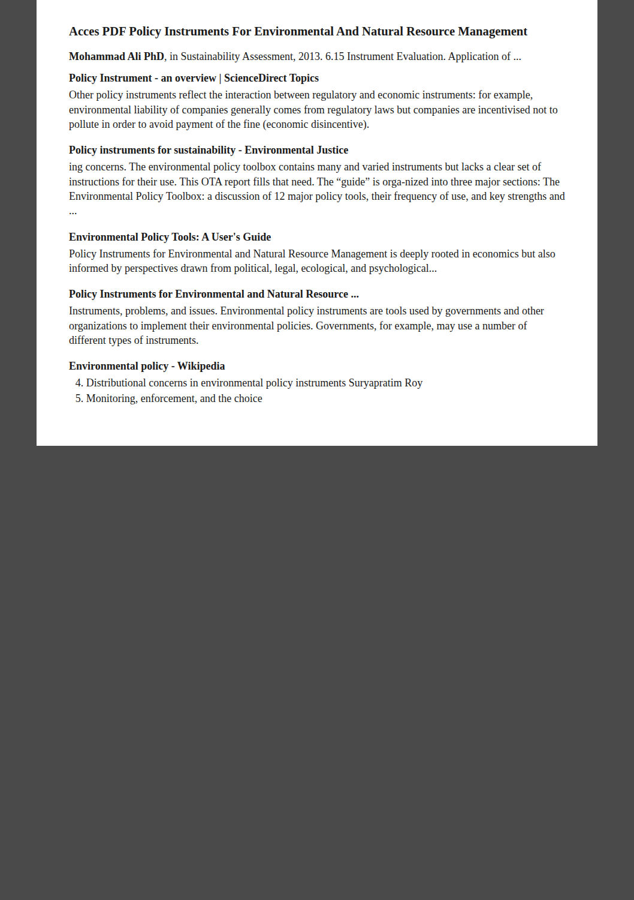Acces PDF Policy Instruments For Environmental And Natural Resource Management
Mohammad Ali PhD, in Sustainability Assessment, 2013. 6.15 Instrument Evaluation. Application of ...
Policy Instrument - an overview | ScienceDirect Topics
Other policy instruments reflect the interaction between regulatory and economic instruments: for example, environmental liability of companies generally comes from regulatory laws but companies are incentivised not to pollute in order to avoid payment of the fine (economic disincentive).
Policy instruments for sustainability - Environmental Justice
ing concerns. The environmental policy toolbox contains many and varied instruments but lacks a clear set of instructions for their use. This OTA report fills that need. The “guide” is orga-nized into three major sections: The Environmental Policy Toolbox: a discussion of 12 major policy tools, their frequency of use, and key strengths and ...
Environmental Policy Tools: A User's Guide
Policy Instruments for Environmental and Natural Resource Management is deeply rooted in economics but also informed by perspectives drawn from political, legal, ecological, and psychological...
Policy Instruments for Environmental and Natural Resource ...
Instruments, problems, and issues. Environmental policy instruments are tools used by governments and other organizations to implement their environmental policies. Governments, for example, may use a number of different types of instruments.
Environmental policy - Wikipedia
Distributional concerns in environmental policy instruments Suryapratim Roy
Monitoring, enforcement, and the choice